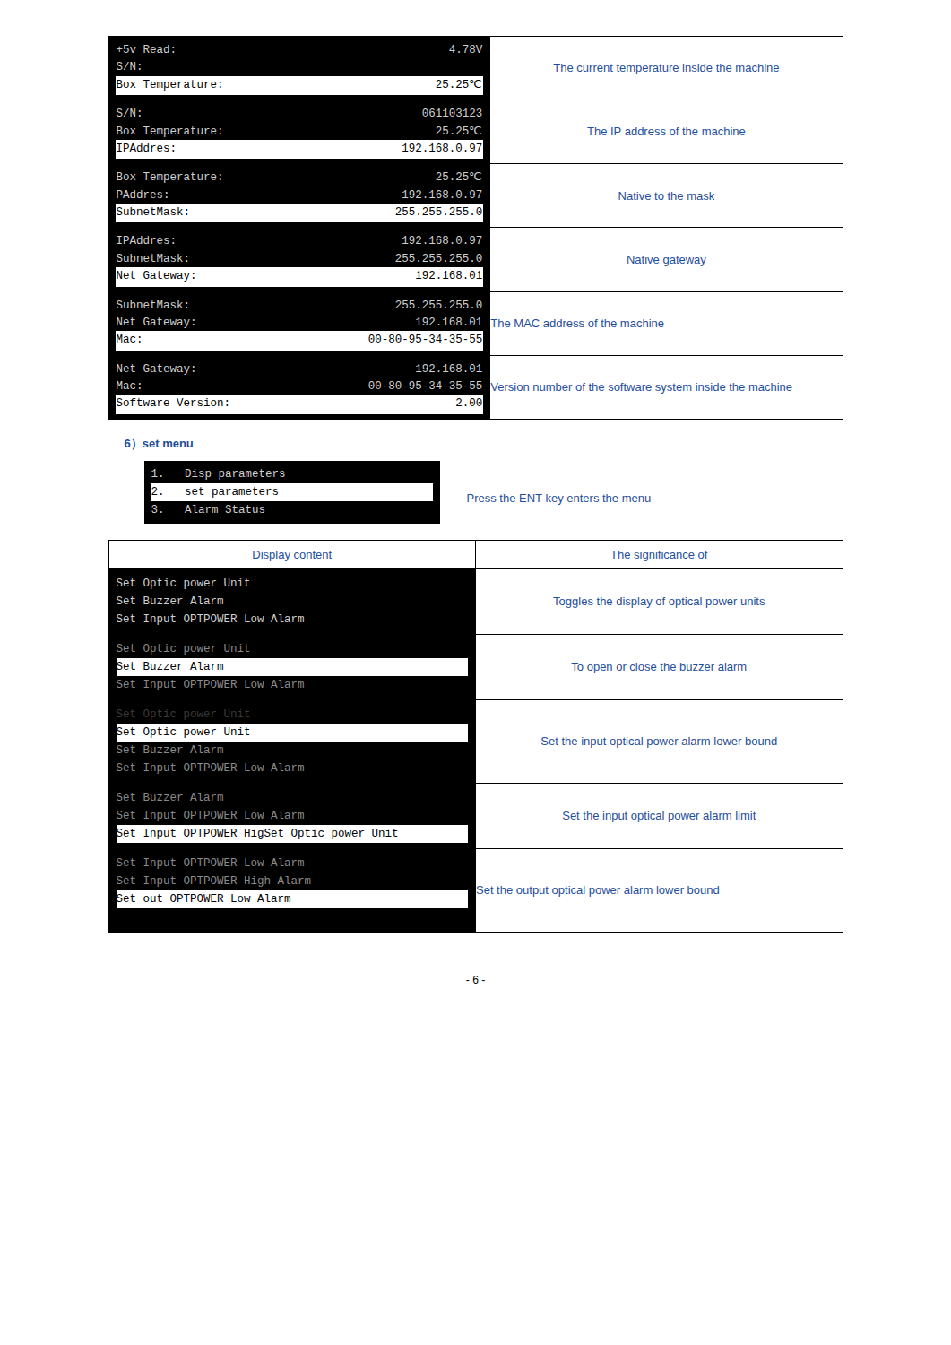| +5v Read: 4.78V S/N: Box Temperature: 25.25℃ | The current temperature inside the machine |
| S/N: 061103123 Box Temperature: 25.25℃ IPAddres: 192.168.0.97 | The IP address of the machine |
| Box Temperature: 25.25℃ PAddres: 192.168.0.97 SubnetMask: 255.255.255.0 | Native to the mask |
| IPAddres: 192.168.0.97 SubnetMask: 255.255.255.0 Net Gateway: 192.168.01 | Native gateway |
| SubnetMask: 255.255.255.0 Net Gateway: 192.168.01 Mac: 00-80-95-34-35-55 | The MAC address of the machine |
| Net Gateway: 192.168.01 Mac: 00-80-95-34-35-55 Software Version: 2.00 | Version number of the software system inside the machine |
6）set menu
1. Disp parameters
2. set parameters
3. Alarm Status
Press the ENT key enters the menu
| Display content | The significance of |
| --- | --- |
| Set Optic power Unit Set Buzzer Alarm Set Input OPTPOWER Low Alarm | Toggles the display of optical power units |
| Set Optic power Unit Set Buzzer Alarm Set Input OPTPOWER Low Alarm | To open or close the buzzer alarm |
| Set Optic power Unit Set Optic power Unit Set Buzzer Alarm Set Input OPTPOWER Low Alarm | Set the input optical power alarm lower bound |
| Set Buzzer Alarm Set Input OPTPOWER Low Alarm Set Input OPTPOWER HigSet Optic power Unit | Set the input optical power alarm limit |
| Set Input OPTPOWER Low Alarm Set Input OPTPOWER High Alarm Set out OPTPOWER Low Alarm | Set the output optical power alarm lower bound |
- 6 -